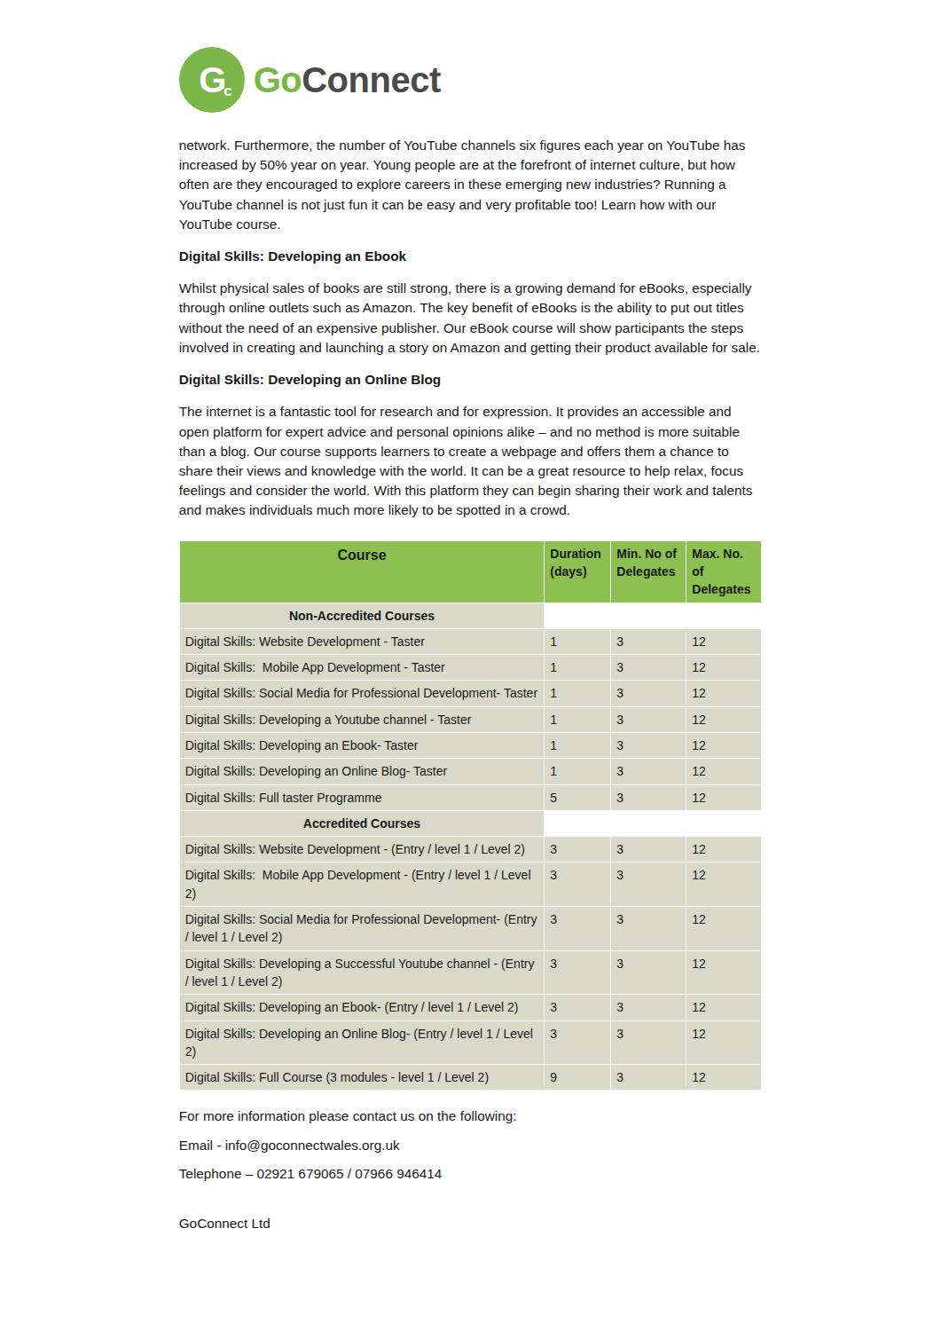G c
Go Connect
network. Furthermore, the number of YouTube channels six figures each year on YouTube has increased by 50% year on year. Young people are at the forefront of internet culture, but how often are they encouraged to explore careers in these emerging new industries? Running a YouTube channel is not just fun it can be easy and very profitable too! Learn how with our YouTube course.
Digital Skills: Developing an Ebook
Whilst physical sales of books are still strong, there is a growing demand for eBooks, especially through online outlets such as Amazon. The key benefit of eBooks is the ability to put out titles without the need of an expensive publisher. Our eBook course will show participants the steps involved in creating and launching a story on Amazon and getting their product available for sale.
Digital Skills: Developing an Online Blog
The internet is a fantastic tool for research and for expression. It provides an accessible and open platform for expert advice and personal opinions alike – and no method is more suitable than a blog. Our course supports learners to create a webpage and offers them a chance to share their views and knowledge with the world. It can be a great resource to help relax, focus feelings and consider the world. With this platform they can begin sharing their work and talents and makes individuals much more likely to be spotted in a crowd.
| Course | Duration (days) | Min. No of Delegates | Max. No. of Delegates |
| --- | --- | --- | --- |
| Non-Accredited Courses | | | |
| Digital Skills: Website Development - Taster | 1 | 3 | 12 |
| Digital Skills: Mobile App Development - Taster | 1 | 3 | 12 |
| Digital Skills: Social Media for Professional Development- Taster | 1 | 3 | 12 |
| Digital Skills: Developing a Youtube channel - Taster | 1 | 3 | 12 |
| Digital Skills: Developing an Ebook- Taster | 1 | 3 | 12 |
| Digital Skills: Developing an Online Blog- Taster | 1 | 3 | 12 |
| Digital Skills: Full taster Programme | 5 | 3 | 12 |
| Accredited Courses | | | |
| Digital Skills: Website Development - (Entry / level 1 / Level 2) | 3 | 3 | 12 |
| Digital Skills: Mobile App Development - (Entry / level 1 / Level 2) | 3 | 3 | 12 |
| Digital Skills: Social Media for Professional Development- (Entry / level 1 / Level 2) | 3 | 3 | 12 |
| Digital Skills: Developing a Successful Youtube channel - (Entry / level 1 / Level 2) | 3 | 3 | 12 |
| Digital Skills: Developing an Ebook- (Entry / level 1 / Level 2) | 3 | 3 | 12 |
| Digital Skills: Developing an Online Blog- (Entry / level 1 / Level 2) | 3 | 3 | 12 |
| Digital Skills: Full Course (3 modules - level 1 / Level 2) | 9 | 3 | 12 |
For more information please contact us on the following:
Email - info@goconnectwales.org.uk
Telephone – 02921 679065 / 07966 946414
GoConnect Ltd